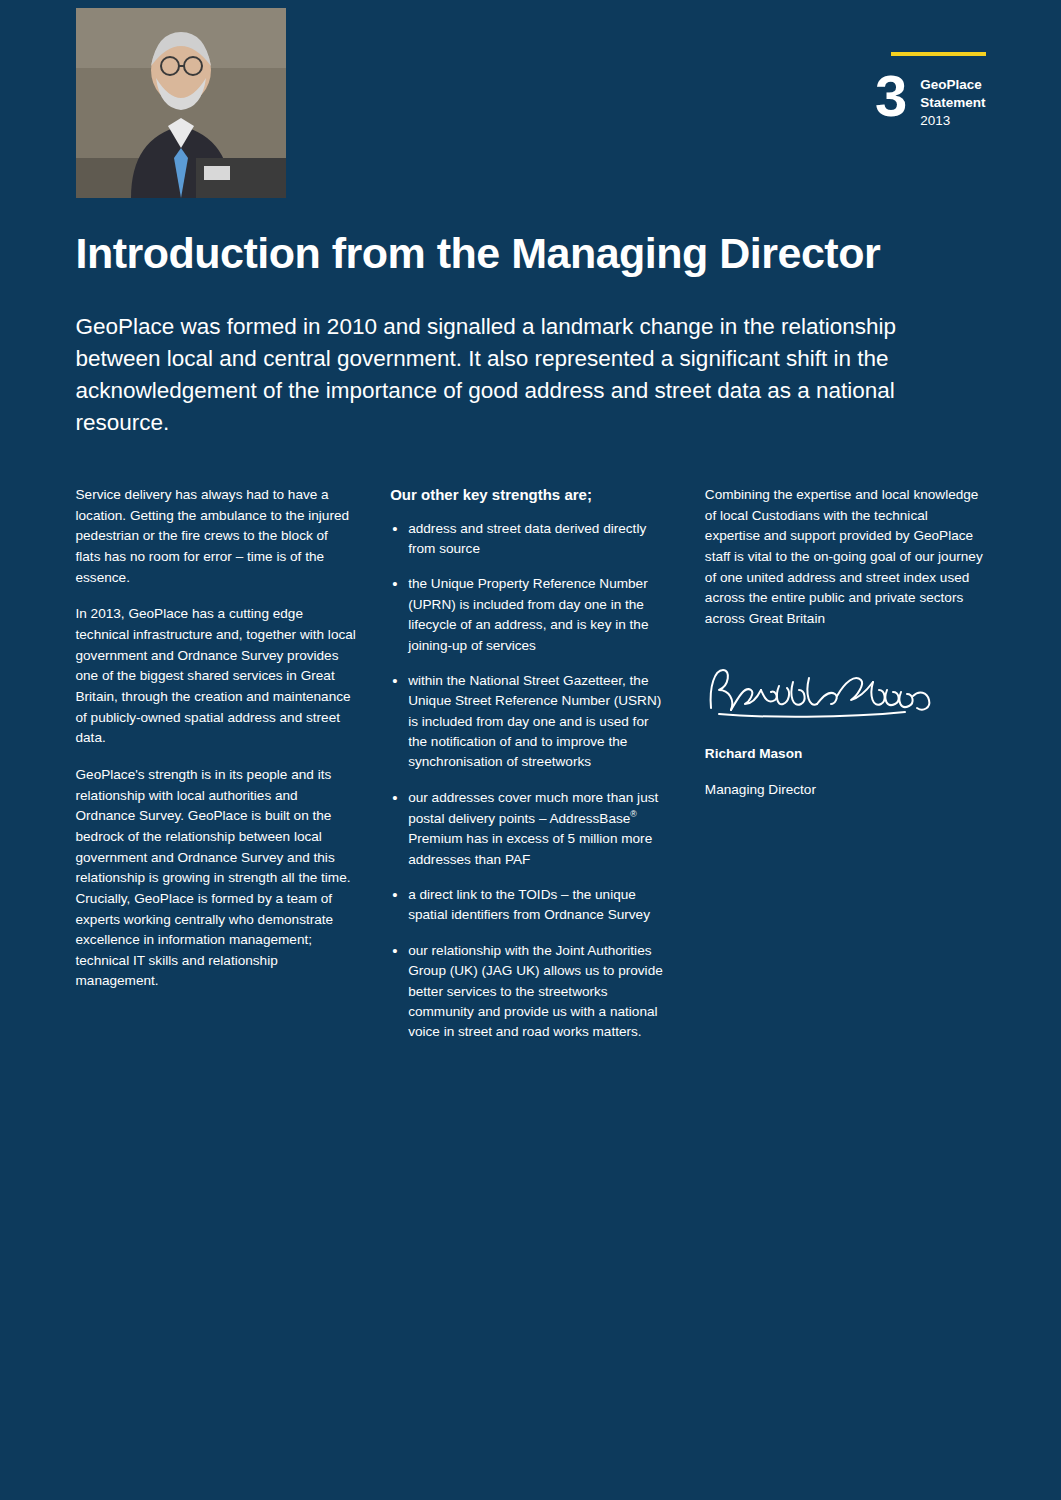3
GeoPlace
Statement
2013
Introduction from the Managing Director
GeoPlace was formed in 2010 and signalled a landmark change in the relationship between local and central government. It also represented a significant shift in the acknowledgement of the importance of good address and street data as a national resource.
Service delivery has always had to have a location. Getting the ambulance to the injured pedestrian or the fire crews to the block of flats has no room for error – time is of the essence.
In 2013, GeoPlace has a cutting edge technical infrastructure and, together with local government and Ordnance Survey provides one of the biggest shared services in Great Britain, through the creation and maintenance of publicly-owned spatial address and street data.
GeoPlace's strength is in its people and its relationship with local authorities and Ordnance Survey. GeoPlace is built on the bedrock of the relationship between local government and Ordnance Survey and this relationship is growing in strength all the time. Crucially, GeoPlace is formed by a team of experts working centrally who demonstrate excellence in information management; technical IT skills and relationship management.
Our other key strengths are;
address and street data derived directly from source
the Unique Property Reference Number (UPRN) is included from day one in the lifecycle of an address, and is key in the joining-up of services
within the National Street Gazetteer, the Unique Street Reference Number (USRN) is included from day one and is used for the notification of and to improve the synchronisation of streetworks
our addresses cover much more than just postal delivery points – AddressBase® Premium has in excess of 5 million more addresses than PAF
a direct link to the TOIDs – the unique spatial identifiers from Ordnance Survey
our relationship with the Joint Authorities Group (UK) (JAG UK) allows us to provide better services to the streetworks community and provide us with a national voice in street and road works matters.
Combining the expertise and local knowledge of local Custodians with the technical expertise and support provided by GeoPlace staff is vital to the on-going goal of our journey of one united address and street index used across the entire public and private sectors across Great Britain
Richard Mason
Managing Director